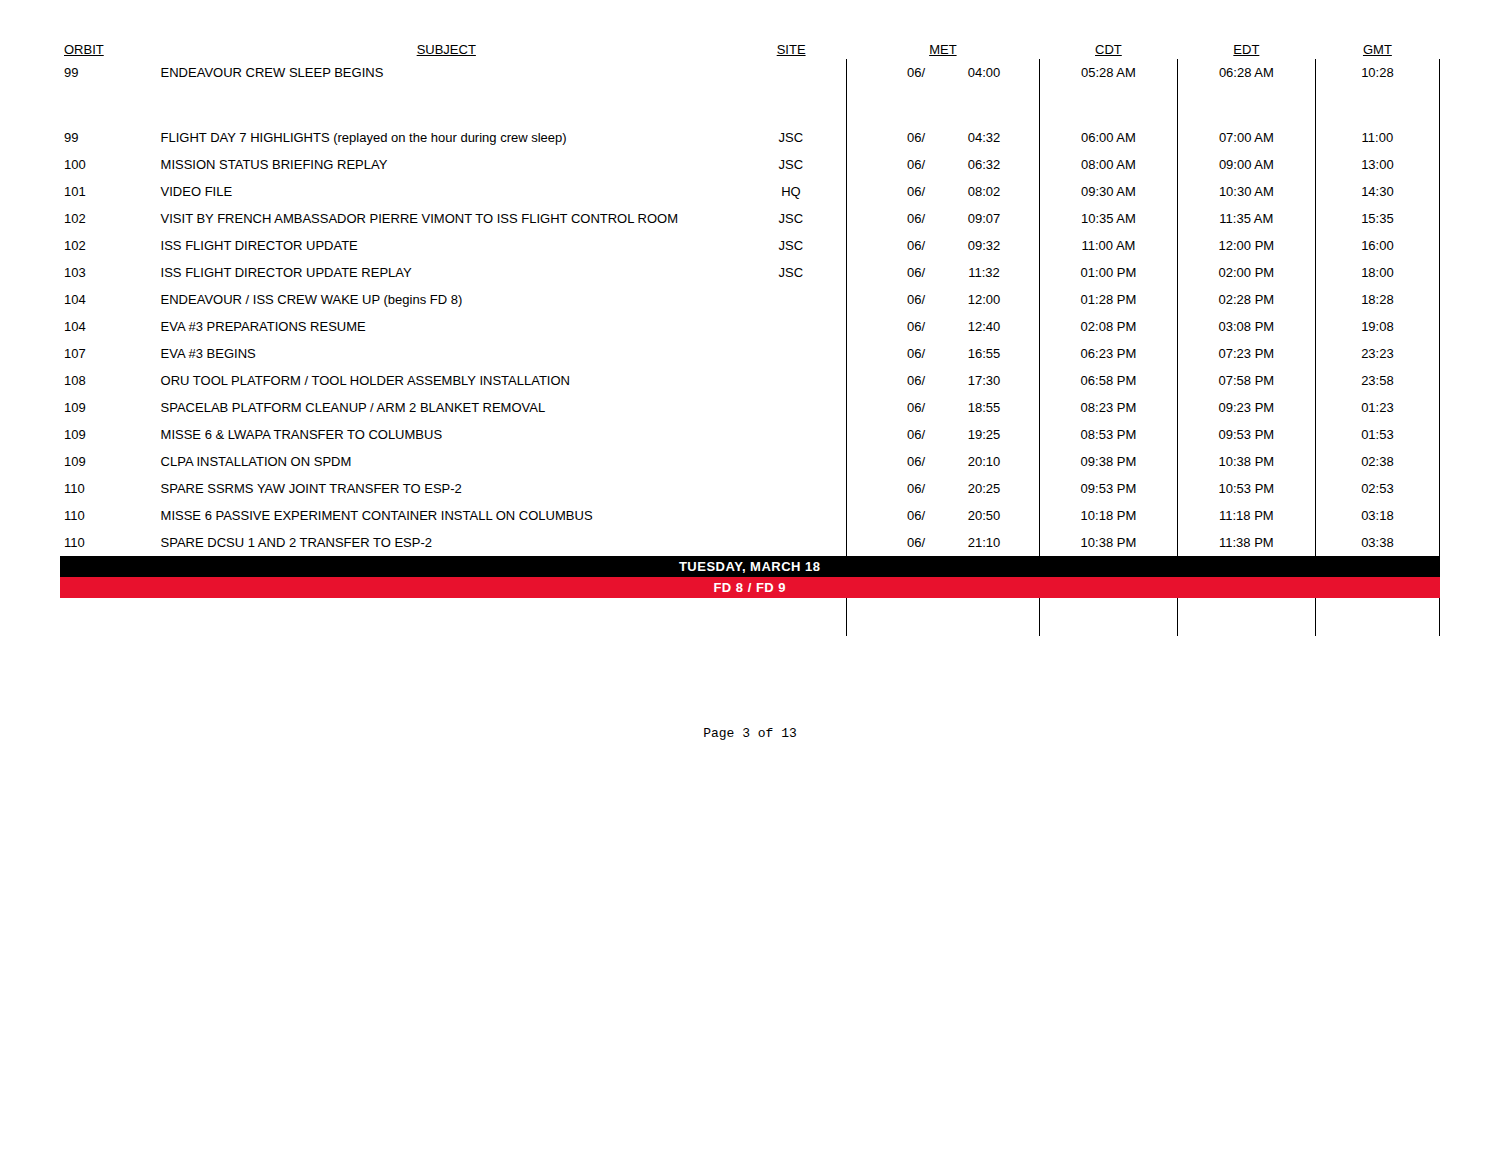| ORBIT | SUBJECT | SITE | MET | CDT | EDT | GMT |
| --- | --- | --- | --- | --- | --- | --- |
| 99 | ENDEAVOUR CREW SLEEP BEGINS | | 06/ | 04:00 | 05:28 AM | 06:28 AM | 10:28 |
| 99 | FLIGHT DAY 7 HIGHLIGHTS (replayed on the hour during crew sleep) | JSC | 06/ | 04:32 | 06:00 AM | 07:00 AM | 11:00 |
| 100 | MISSION STATUS BRIEFING REPLAY | JSC | 06/ | 06:32 | 08:00 AM | 09:00 AM | 13:00 |
| 101 | VIDEO FILE | HQ | 06/ | 08:02 | 09:30 AM | 10:30 AM | 14:30 |
| 102 | VISIT BY FRENCH AMBASSADOR PIERRE VIMONT TO ISS FLIGHT CONTROL ROOM | JSC | 06/ | 09:07 | 10:35 AM | 11:35 AM | 15:35 |
| 102 | ISS FLIGHT DIRECTOR UPDATE | JSC | 06/ | 09:32 | 11:00 AM | 12:00 PM | 16:00 |
| 103 | ISS FLIGHT DIRECTOR UPDATE REPLAY | JSC | 06/ | 11:32 | 01:00 PM | 02:00 PM | 18:00 |
| 104 | ENDEAVOUR / ISS CREW WAKE UP (begins FD 8) | | 06/ | 12:00 | 01:28 PM | 02:28 PM | 18:28 |
| 104 | EVA #3 PREPARATIONS RESUME | | 06/ | 12:40 | 02:08 PM | 03:08 PM | 19:08 |
| 107 | EVA #3 BEGINS | | 06/ | 16:55 | 06:23 PM | 07:23 PM | 23:23 |
| 108 | ORU TOOL PLATFORM / TOOL HOLDER ASSEMBLY INSTALLATION | | 06/ | 17:30 | 06:58 PM | 07:58 PM | 23:58 |
| 109 | SPACELAB PLATFORM CLEANUP / ARM 2 BLANKET REMOVAL | | 06/ | 18:55 | 08:23 PM | 09:23 PM | 01:23 |
| 109 | MISSE 6 & LWAPA TRANSFER TO COLUMBUS | | 06/ | 19:25 | 08:53 PM | 09:53 PM | 01:53 |
| 109 | CLPA INSTALLATION ON SPDM | | 06/ | 20:10 | 09:38 PM | 10:38 PM | 02:38 |
| 110 | SPARE SSRMS YAW JOINT TRANSFER TO ESP-2 | | 06/ | 20:25 | 09:53 PM | 10:53 PM | 02:53 |
| 110 | MISSE 6 PASSIVE EXPERIMENT CONTAINER INSTALL ON COLUMBUS | | 06/ | 20:50 | 10:18 PM | 11:18 PM | 03:18 |
| 110 | SPARE DCSU 1 AND 2 TRANSFER TO ESP-2 | | 06/ | 21:10 | 10:38 PM | 11:38 PM | 03:38 |
| TUESDAY, MARCH 18 |
| FD 8 / FD 9 |
Page 3 of 13